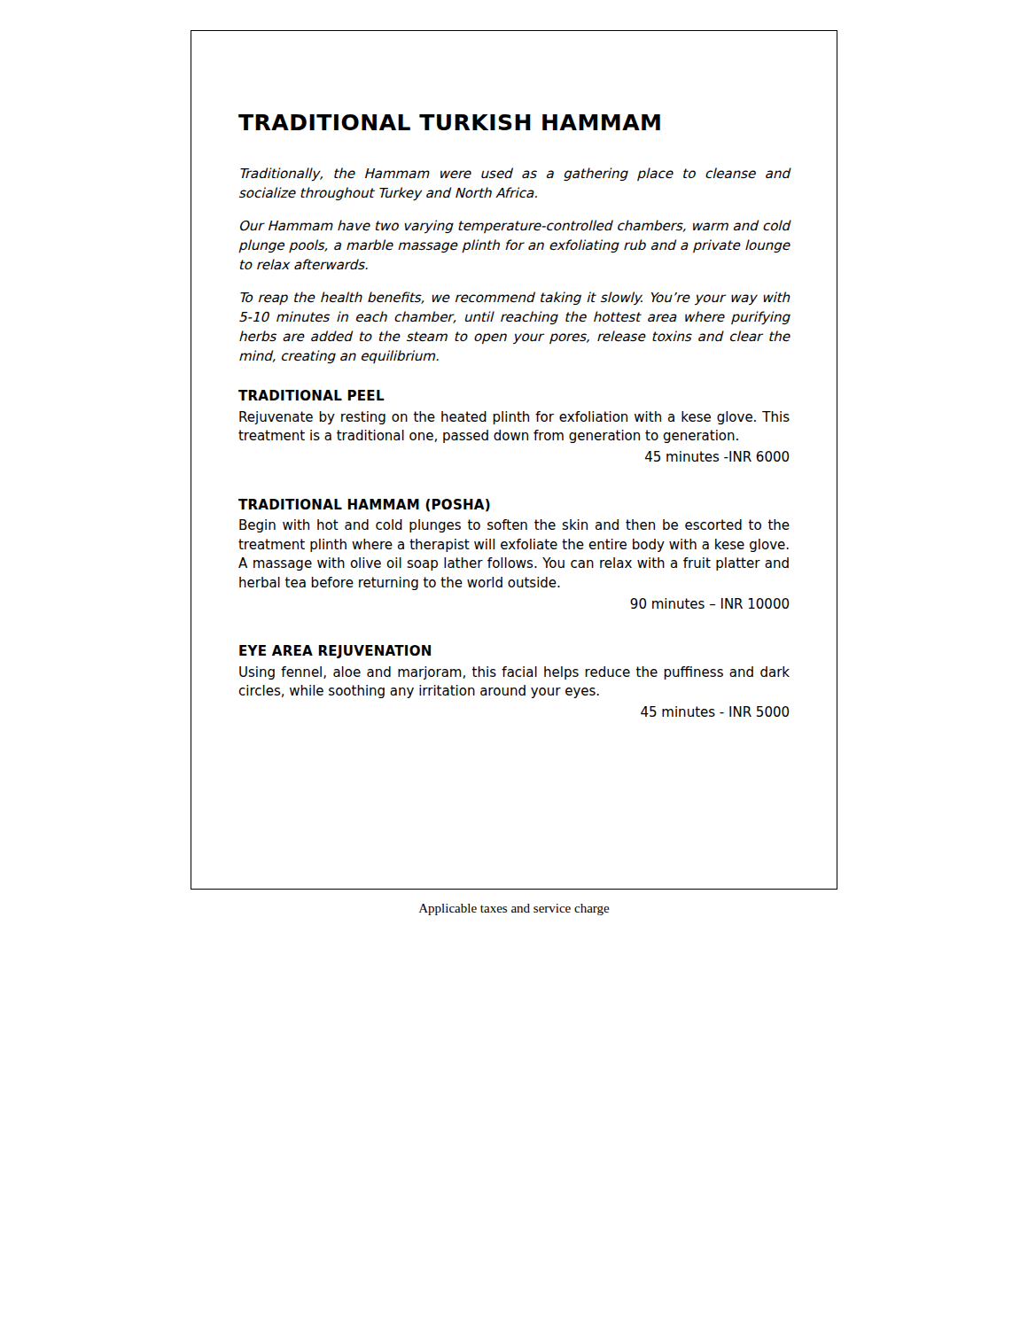TRADITIONAL TURKISH HAMMAM
Traditionally, the Hammam were used as a gathering place to cleanse and socialize throughout Turkey and North Africa.
Our Hammam have two varying temperature-controlled chambers, warm and cold plunge pools, a marble massage plinth for an exfoliating rub and a private lounge to relax afterwards.
To reap the health benefits, we recommend taking it slowly. You’re your way with 5-10 minutes in each chamber, until reaching the hottest area where purifying herbs are added to the steam to open your pores, release toxins and clear the mind, creating an equilibrium.
TRADITIONAL PEEL
Rejuvenate by resting on the heated plinth for exfoliation with a kese glove. This treatment is a traditional one, passed down from generation to generation.
45 minutes -INR 6000
TRADITIONAL HAMMAM (POSHA)
Begin with hot and cold plunges to soften the skin and then be escorted to the treatment plinth where a therapist will exfoliate the entire body with a kese glove. A massage with olive oil soap lather follows. You can relax with a fruit platter and herbal tea before returning to the world outside.
90 minutes – INR 10000
EYE AREA REJUVENATION
Using fennel, aloe and marjoram, this facial helps reduce the puffiness and dark circles, while soothing any irritation around your eyes.
45 minutes - INR 5000
Applicable taxes and service charge